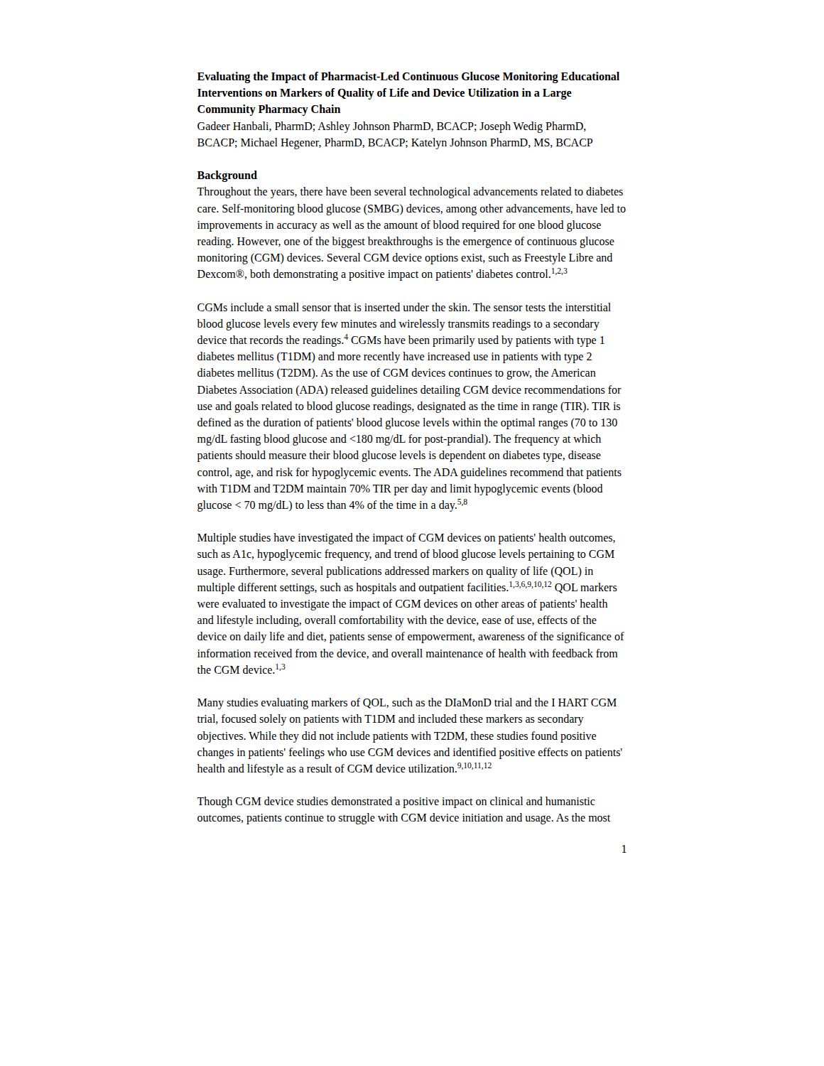Evaluating the Impact of Pharmacist-Led Continuous Glucose Monitoring Educational Interventions on Markers of Quality of Life and Device Utilization in a Large Community Pharmacy Chain
Gadeer Hanbali, PharmD; Ashley Johnson PharmD, BCACP; Joseph Wedig PharmD, BCACP; Michael Hegener, PharmD, BCACP; Katelyn Johnson PharmD, MS, BCACP
Background
Throughout the years, there have been several technological advancements related to diabetes care. Self-monitoring blood glucose (SMBG) devices, among other advancements, have led to improvements in accuracy as well as the amount of blood required for one blood glucose reading. However, one of the biggest breakthroughs is the emergence of continuous glucose monitoring (CGM) devices. Several CGM device options exist, such as Freestyle Libre and Dexcom®, both demonstrating a positive impact on patients' diabetes control.1,2,3
CGMs include a small sensor that is inserted under the skin. The sensor tests the interstitial blood glucose levels every few minutes and wirelessly transmits readings to a secondary device that records the readings.4 CGMs have been primarily used by patients with type 1 diabetes mellitus (T1DM) and more recently have increased use in patients with type 2 diabetes mellitus (T2DM). As the use of CGM devices continues to grow, the American Diabetes Association (ADA) released guidelines detailing CGM device recommendations for use and goals related to blood glucose readings, designated as the time in range (TIR). TIR is defined as the duration of patients' blood glucose levels within the optimal ranges (70 to 130 mg/dL fasting blood glucose and <180 mg/dL for post-prandial). The frequency at which patients should measure their blood glucose levels is dependent on diabetes type, disease control, age, and risk for hypoglycemic events. The ADA guidelines recommend that patients with T1DM and T2DM maintain 70% TIR per day and limit hypoglycemic events (blood glucose < 70 mg/dL) to less than 4% of the time in a day.5,8
Multiple studies have investigated the impact of CGM devices on patients' health outcomes, such as A1c, hypoglycemic frequency, and trend of blood glucose levels pertaining to CGM usage. Furthermore, several publications addressed markers on quality of life (QOL) in multiple different settings, such as hospitals and outpatient facilities.1,3,6,9,10,12 QOL markers were evaluated to investigate the impact of CGM devices on other areas of patients' health and lifestyle including, overall comfortability with the device, ease of use, effects of the device on daily life and diet, patients sense of empowerment, awareness of the significance of information received from the device, and overall maintenance of health with feedback from the CGM device.1,3
Many studies evaluating markers of QOL, such as the DIaMonD trial and the I HART CGM trial, focused solely on patients with T1DM and included these markers as secondary objectives. While they did not include patients with T2DM, these studies found positive changes in patients' feelings who use CGM devices and identified positive effects on patients' health and lifestyle as a result of CGM device utilization.9,10,11,12
Though CGM device studies demonstrated a positive impact on clinical and humanistic outcomes, patients continue to struggle with CGM device initiation and usage. As the most
1